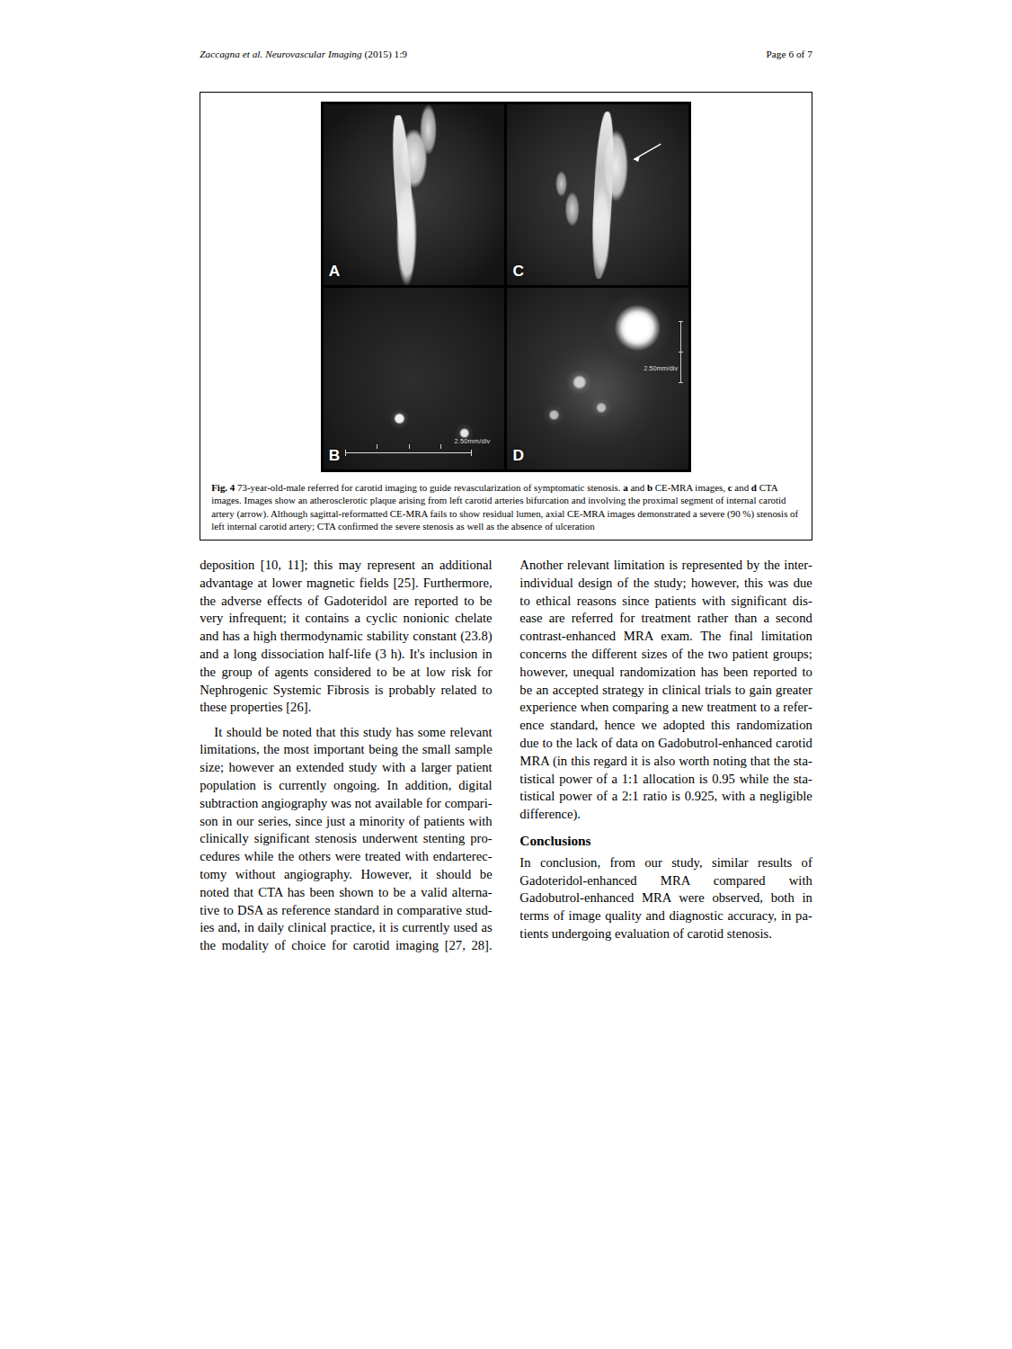Zaccagna et al. Neurovascular Imaging (2015) 1:9
Page 6 of 7
A
C
B
2.50mm/div
D
2.50mm/div
Fig. 4 73-year-old-male referred for carotid imaging to guide revascularization of symptomatic stenosis. a and b CE-MRA images, c and d CTA images. Images show an atherosclerotic plaque arising from left carotid arteries bifurcation and involving the proximal segment of internal carotid artery (arrow). Although sagittal-reformatted CE-MRA fails to show residual lumen, axial CE-MRA images demonstrated a severe (90 %) stenosis of left internal carotid artery; CTA confirmed the severe stenosis as well as the absence of ulceration
deposition [10, 11]; this may represent an additional advantage at lower magnetic fields [25]. Furthermore, the adverse effects of Gadoteridol are reported to be very infrequent; it contains a cyclic nonionic chelate and has a high thermodynamic stability constant (23.8) and a long dissociation half-life (3 h). It's inclusion in the group of agents considered to be at low risk for Nephrogenic Systemic Fibrosis is probably related to these properties [26].
It should be noted that this study has some relevant limitations, the most important being the small sample size; however an extended study with a larger patient population is currently ongoing. In addition, digital subtraction angiography was not available for comparison in our series, since just a minority of patients with clinically significant stenosis underwent stenting procedures while the others were treated with endarterectomy without angiography. However, it should be noted that CTA has been shown to be a valid alternative to DSA as reference standard in comparative studies and, in daily clinical practice, it is currently used as the modality of choice for carotid imaging [27, 28]. Another relevant limitation is represented by the inter-individual design of the study; however, this was due to ethical reasons since patients with significant disease are referred for treatment rather than a second contrast-enhanced MRA exam. The final limitation concerns the different sizes of the two patient groups; however, unequal randomization has been reported to be an accepted strategy in clinical trials to gain greater experience when comparing a new treatment to a reference standard, hence we adopted this randomization due to the lack of data on Gadobutrol-enhanced carotid MRA (in this regard it is also worth noting that the statistical power of a 1:1 allocation is 0.95 while the statistical power of a 2:1 ratio is 0.925, with a negligible difference).
Conclusions
In conclusion, from our study, similar results of Gadoteridol-enhanced MRA compared with Gadobutrol-enhanced MRA were observed, both in terms of image quality and diagnostic accuracy, in patients undergoing evaluation of carotid stenosis.